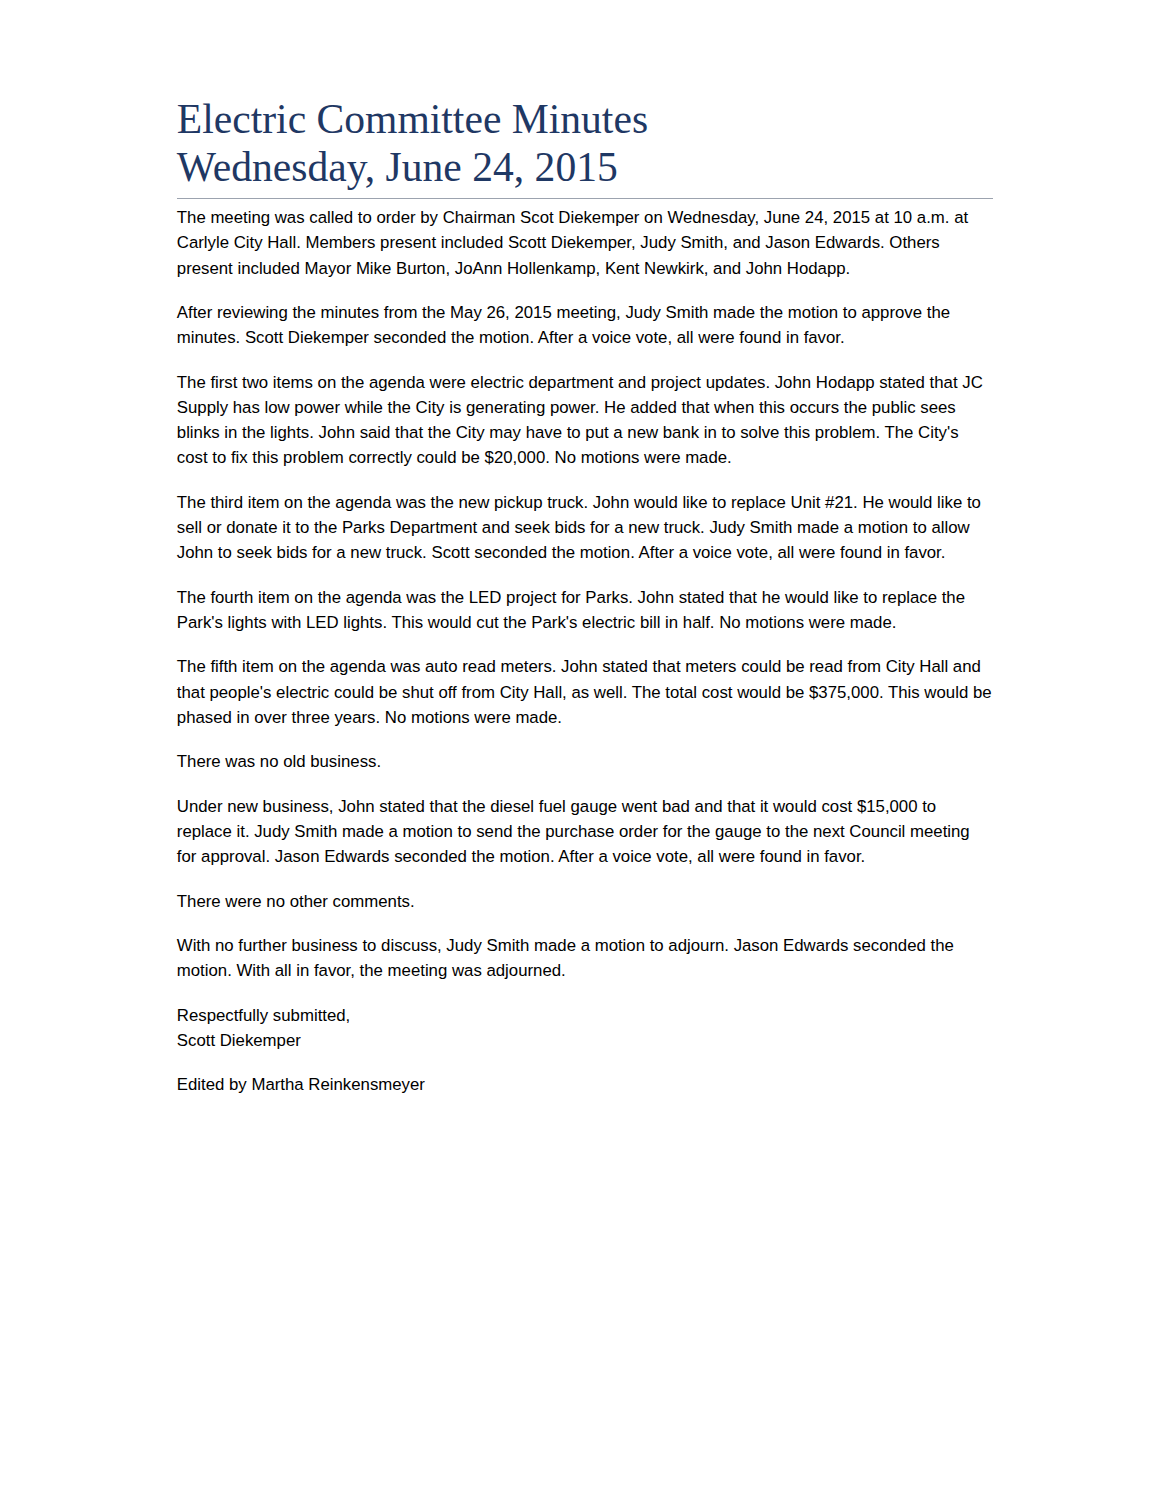Electric Committee MinutesWednesday, June 24, 2015
The meeting was called to order by Chairman Scot Diekemper on Wednesday, June 24, 2015 at 10 a.m. at Carlyle City Hall. Members present included Scott Diekemper, Judy Smith, and Jason Edwards. Others present included Mayor Mike Burton, JoAnn Hollenkamp, Kent Newkirk, and John Hodapp.
After reviewing the minutes from the May 26, 2015 meeting, Judy Smith made the motion to approve the minutes. Scott Diekemper seconded the motion. After a voice vote, all were found in favor.
The first two items on the agenda were electric department and project updates. John Hodapp stated that JC Supply has low power while the City is generating power. He added that when this occurs the public sees blinks in the lights. John said that the City may have to put a new bank in to solve this problem. The City's cost to fix this problem correctly could be $20,000. No motions were made.
The third item on the agenda was the new pickup truck. John would like to replace Unit #21. He would like to sell or donate it to the Parks Department and seek bids for a new truck. Judy Smith made a motion to allow John to seek bids for a new truck. Scott seconded the motion. After a voice vote, all were found in favor.
The fourth item on the agenda was the LED project for Parks. John stated that he would like to replace the Park's lights with LED lights. This would cut the Park's electric bill in half. No motions were made.
The fifth item on the agenda was auto read meters. John stated that meters could be read from City Hall and that people's electric could be shut off from City Hall, as well. The total cost would be $375,000. This would be phased in over three years. No motions were made.
There was no old business.
Under new business, John stated that the diesel fuel gauge went bad and that it would cost $15,000 to replace it. Judy Smith made a motion to send the purchase order for the gauge to the next Council meeting for approval. Jason Edwards seconded the motion. After a voice vote, all were found in favor.
There were no other comments.
With no further business to discuss, Judy Smith made a motion to adjourn. Jason Edwards seconded the motion. With all in favor, the meeting was adjourned.
Respectfully submitted, Scott Diekemper
Edited by Martha Reinkensmeyer